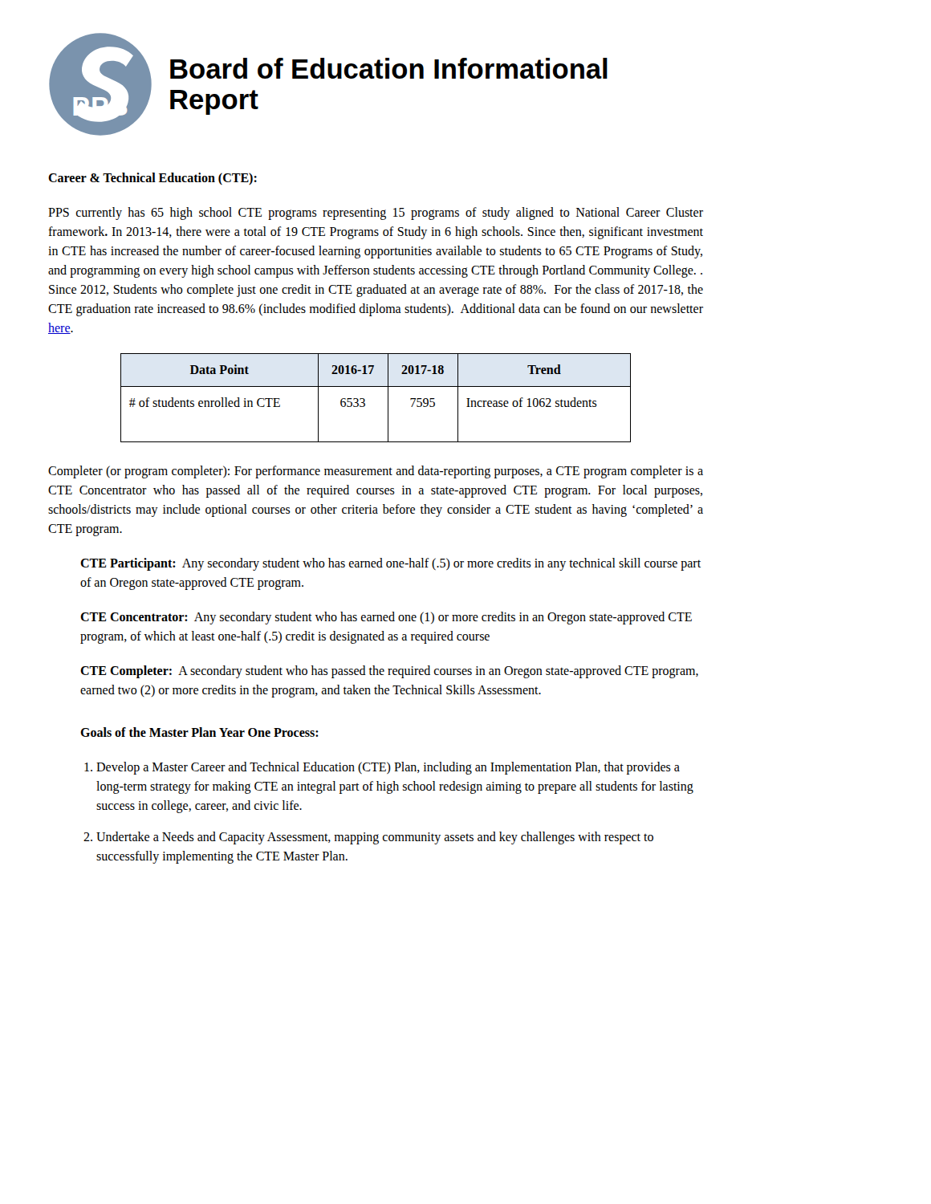PPS
Board of Education Informational Report
Career & Technical Education (CTE):
PPS currently has 65 high school CTE programs representing 15 programs of study aligned to National Career Cluster framework. In 2013-14, there were a total of 19 CTE Programs of Study in 6 high schools. Since then, significant investment in CTE has increased the number of career-focused learning opportunities available to students to 65 CTE Programs of Study, and programming on every high school campus with Jefferson students accessing CTE through Portland Community College. . Since 2012, Students who complete just one credit in CTE graduated at an average rate of 88%. For the class of 2017-18, the CTE graduation rate increased to 98.6% (includes modified diploma students). Additional data can be found on our newsletter here.
| Data Point | 2016-17 | 2017-18 | Trend |
| --- | --- | --- | --- |
| # of students enrolled in CTE | 6533 | 7595 | Increase of 1062 students |
Completer (or program completer): For performance measurement and data-reporting purposes, a CTE program completer is a CTE Concentrator who has passed all of the required courses in a state-approved CTE program. For local purposes, schools/districts may include optional courses or other criteria before they consider a CTE student as having ‘completed’ a CTE program.
CTE Participant: Any secondary student who has earned one-half (.5) or more credits in any technical skill course part of an Oregon state-approved CTE program.
CTE Concentrator: Any secondary student who has earned one (1) or more credits in an Oregon state-approved CTE program, of which at least one-half (.5) credit is designated as a required course
CTE Completer: A secondary student who has passed the required courses in an Oregon state-approved CTE program, earned two (2) or more credits in the program, and taken the Technical Skills Assessment.
Goals of the Master Plan Year One Process:
Develop a Master Career and Technical Education (CTE) Plan, including an Implementation Plan, that provides a long-term strategy for making CTE an integral part of high school redesign aiming to prepare all students for lasting success in college, career, and civic life.
Undertake a Needs and Capacity Assessment, mapping community assets and key challenges with respect to successfully implementing the CTE Master Plan.